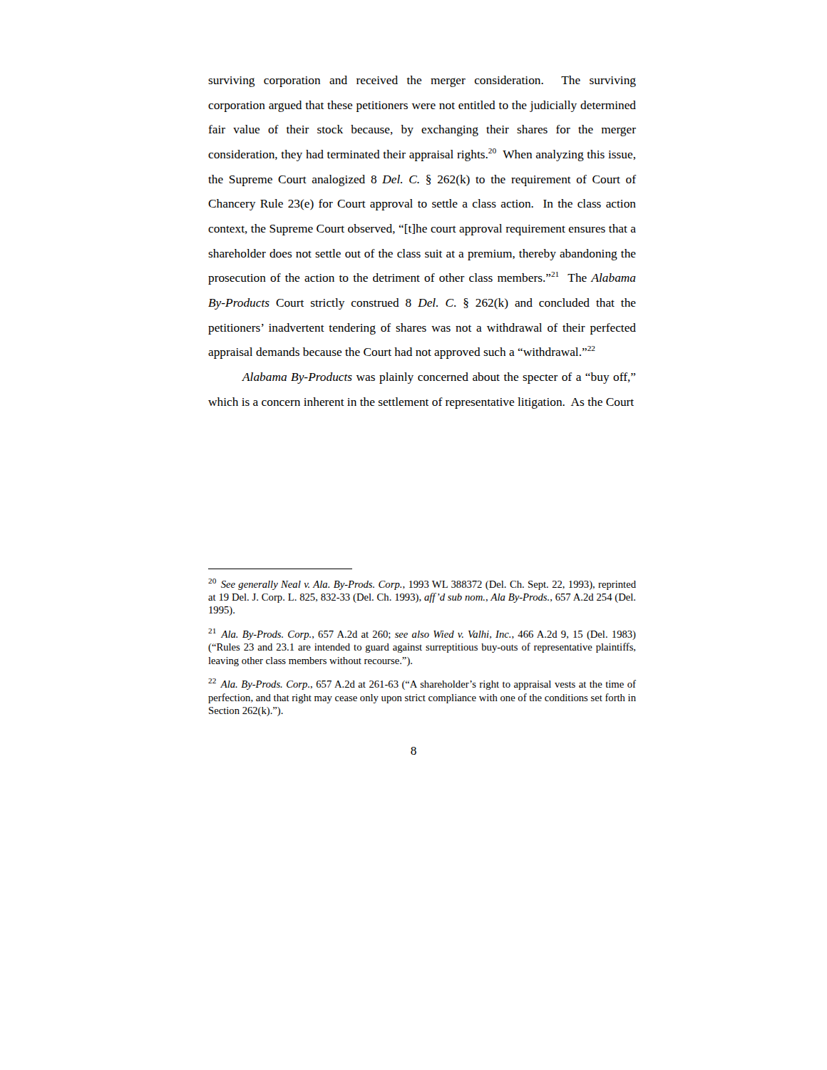surviving corporation and received the merger consideration. The surviving corporation argued that these petitioners were not entitled to the judicially determined fair value of their stock because, by exchanging their shares for the merger consideration, they had terminated their appraisal rights.20 When analyzing this issue, the Supreme Court analogized 8 Del. C. § 262(k) to the requirement of Court of Chancery Rule 23(e) for Court approval to settle a class action. In the class action context, the Supreme Court observed, “[t]he court approval requirement ensures that a shareholder does not settle out of the class suit at a premium, thereby abandoning the prosecution of the action to the detriment of other class members.”21 The Alabama By-Products Court strictly construed 8 Del. C. § 262(k) and concluded that the petitioners’ inadvertent tendering of shares was not a withdrawal of their perfected appraisal demands because the Court had not approved such a “withdrawal.”22
Alabama By-Products was plainly concerned about the specter of a “buy off,” which is a concern inherent in the settlement of representative litigation. As the Court
20 See generally Neal v. Ala. By-Prods. Corp., 1993 WL 388372 (Del. Ch. Sept. 22, 1993), reprinted at 19 Del. J. Corp. L. 825, 832-33 (Del. Ch. 1993), aff’d sub nom., Ala By-Prods., 657 A.2d 254 (Del. 1995).
21 Ala. By-Prods. Corp., 657 A.2d at 260; see also Wied v. Valhi, Inc., 466 A.2d 9, 15 (Del. 1983) (“Rules 23 and 23.1 are intended to guard against surreptitious buy-outs of representative plaintiffs, leaving other class members without recourse.”).
22 Ala. By-Prods. Corp., 657 A.2d at 261-63 (“A shareholder’s right to appraisal vests at the time of perfection, and that right may cease only upon strict compliance with one of the conditions set forth in Section 262(k).”).
8